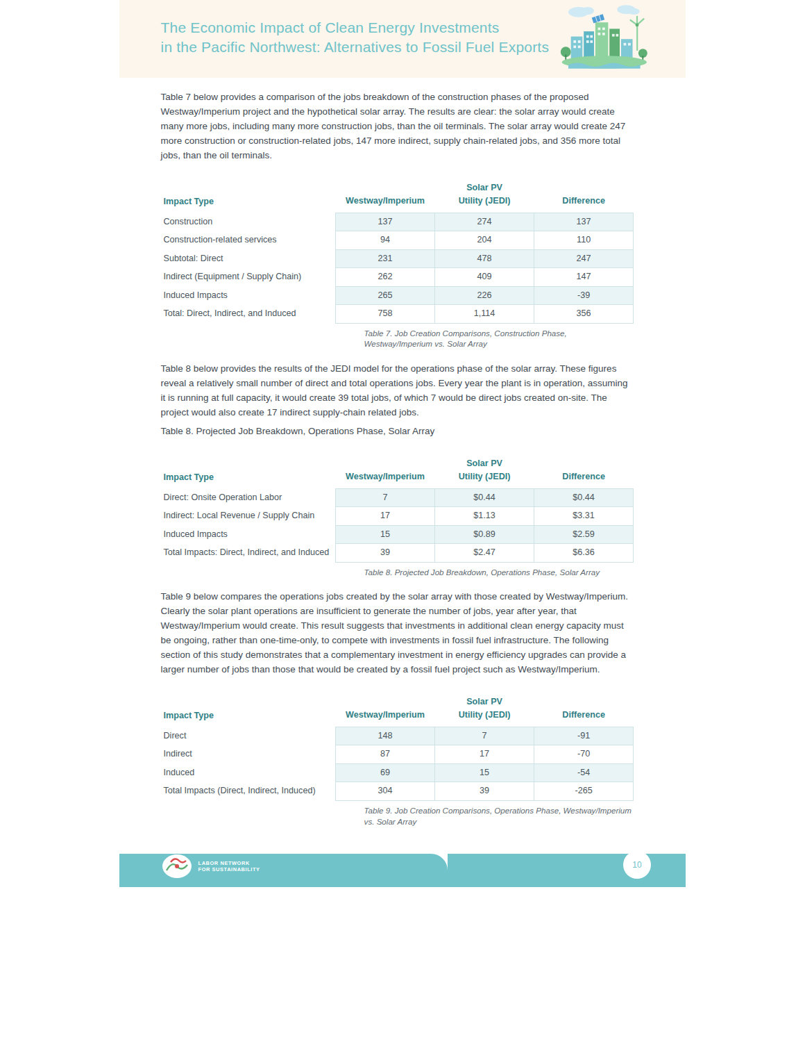The Economic Impact of Clean Energy Investments
in the Pacific Northwest: Alternatives to Fossil Fuel Exports
Table 7 below provides a comparison of the jobs breakdown of the construction phases of the proposed Westway/Imperium project and the hypothetical solar array. The results are clear: the solar array would create many more jobs, including many more construction jobs, than the oil terminals. The solar array would create 247 more construction or construction-related jobs, 147 more indirect, supply chain-related jobs, and 356 more total jobs, than the oil terminals.
| Impact Type | Westway/Imperium | Solar PV Utility (JEDI) | Difference |
| --- | --- | --- | --- |
| Construction | 137 | 274 | 137 |
| Construction-related services | 94 | 204 | 110 |
| Subtotal: Direct | 231 | 478 | 247 |
| Indirect (Equipment / Supply Chain) | 262 | 409 | 147 |
| Induced Impacts | 265 | 226 | -39 |
| Total: Direct, Indirect, and Induced | 758 | 1,114 | 356 |
Table 7. Job Creation Comparisons, Construction Phase, Westway/Imperium vs. Solar Array
Table 8 below provides the results of the JEDI model for the operations phase of the solar array. These figures reveal a relatively small number of direct and total operations jobs. Every year the plant is in operation, assuming it is running at full capacity, it would create 39 total jobs, of which 7 would be direct jobs created on-site. The project would also create 17 indirect supply-chain related jobs.
Table 8. Projected Job Breakdown, Operations Phase, Solar Array
| Impact Type | Westway/Imperium | Solar PV Utility (JEDI) | Difference |
| --- | --- | --- | --- |
| Direct: Onsite Operation Labor | 7 | $0.44 | $0.44 |
| Indirect: Local Revenue / Supply Chain | 17 | $1.13 | $3.31 |
| Induced Impacts | 15 | $0.89 | $2.59 |
| Total Impacts: Direct, Indirect, and Induced | 39 | $2.47 | $6.36 |
Table 8. Projected Job Breakdown, Operations Phase, Solar Array
Table 9 below compares the operations jobs created by the solar array with those created by Westway/Imperium. Clearly the solar plant operations are insufficient to generate the number of jobs, year after year, that Westway/Imperium would create. This result suggests that investments in additional clean energy capacity must be ongoing, rather than one-time-only, to compete with investments in fossil fuel infrastructure. The following section of this study demonstrates that a complementary investment in energy efficiency upgrades can provide a larger number of jobs than those that would be created by a fossil fuel project such as Westway/Imperium.
| Impact Type | Westway/Imperium | Solar PV Utility (JEDI) | Difference |
| --- | --- | --- | --- |
| Direct | 148 | 7 | -91 |
| Indirect | 87 | 17 | -70 |
| Induced | 69 | 15 | -54 |
| Total Impacts (Direct, Indirect, Induced) | 304 | 39 | -265 |
Table 9. Job Creation Comparisons, Operations Phase, Westway/Imperium vs. Solar Array
LABOR NETWORK
FOR SUSTAINABILITY
10